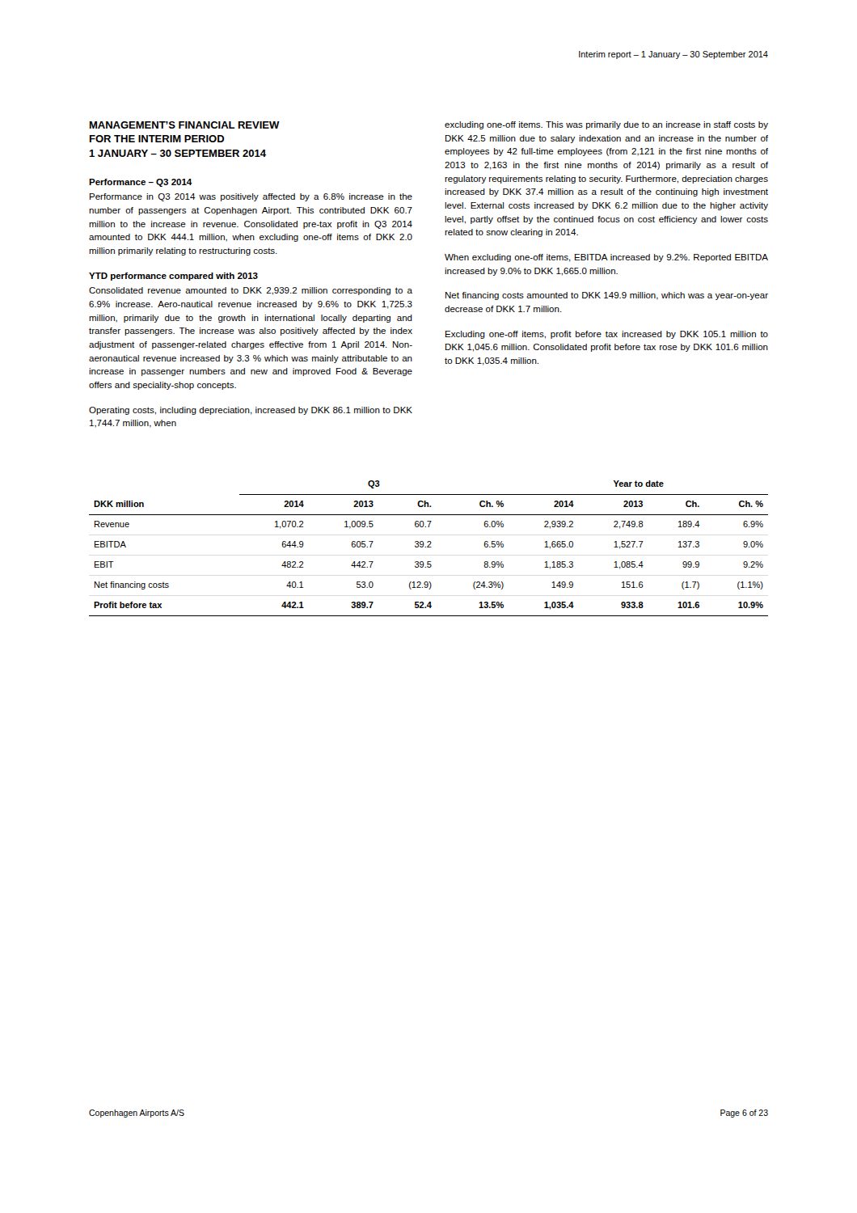Interim report – 1 January – 30 September 2014
MANAGEMENT’S FINANCIAL REVIEW
FOR THE INTERIM PERIOD
1 JANUARY – 30 SEPTEMBER 2014
Performance – Q3 2014
Performance in Q3 2014 was positively affected by a 6.8% increase in the number of passengers at Copenhagen Airport. This contributed DKK 60.7 million to the increase in revenue. Consolidated pre-tax profit in Q3 2014 amounted to DKK 444.1 million, when excluding one-off items of DKK 2.0 million primarily relating to restructuring costs.
YTD performance compared with 2013
Consolidated revenue amounted to DKK 2,939.2 million corresponding to a 6.9% increase. Aero-nautical revenue increased by 9.6% to DKK 1,725.3 million, primarily due to the growth in international locally departing and transfer passengers. The increase was also positively affected by the index adjustment of passenger-related charges effective from 1 April 2014. Non-aeronautical revenue increased by 3.3 % which was mainly attributable to an increase in passenger numbers and new and improved Food & Beverage offers and speciality-shop concepts.
Operating costs, including depreciation, increased by DKK 86.1 million to DKK 1,744.7 million, when
excluding one-off items. This was primarily due to an increase in staff costs by DKK 42.5 million due to salary indexation and an increase in the number of employees by 42 full-time employees (from 2,121 in the first nine months of 2013 to 2,163 in the first nine months of 2014) primarily as a result of regulatory requirements relating to security. Furthermore, depreciation charges increased by DKK 37.4 million as a result of the continuing high investment level. External costs increased by DKK 6.2 million due to the higher activity level, partly offset by the continued focus on cost efficiency and lower costs related to snow clearing in 2014.
When excluding one-off items, EBITDA increased by 9.2%. Reported EBITDA increased by 9.0% to DKK 1,665.0 million.
Net financing costs amounted to DKK 149.9 million, which was a year-on-year decrease of DKK 1.7 million.
Excluding one-off items, profit before tax increased by DKK 105.1 million to DKK 1,045.6 million. Consolidated profit before tax rose by DKK 101.6 million to DKK 1,035.4 million.
| | Q3 | Year to date |
| --- | --- | --- |
| DKK million | 2014 | 2013 | Ch. | Ch. % | 2014 | 2013 | Ch. | Ch. % |
| Revenue | 1,070.2 | 1,009.5 | 60.7 | 6.0% | 2,939.2 | 2,749.8 | 189.4 | 6.9% |
| EBITDA | 644.9 | 605.7 | 39.2 | 6.5% | 1,665.0 | 1,527.7 | 137.3 | 9.0% |
| EBIT | 482.2 | 442.7 | 39.5 | 8.9% | 1,185.3 | 1,085.4 | 99.9 | 9.2% |
| Net financing costs | 40.1 | 53.0 | (12.9) | (24.3%) | 149.9 | 151.6 | (1.7) | (1.1%) |
| Profit before tax | 442.1 | 389.7 | 52.4 | 13.5% | 1,035.4 | 933.8 | 101.6 | 10.9% |
Copenhagen Airports A/S Page 6 of 23